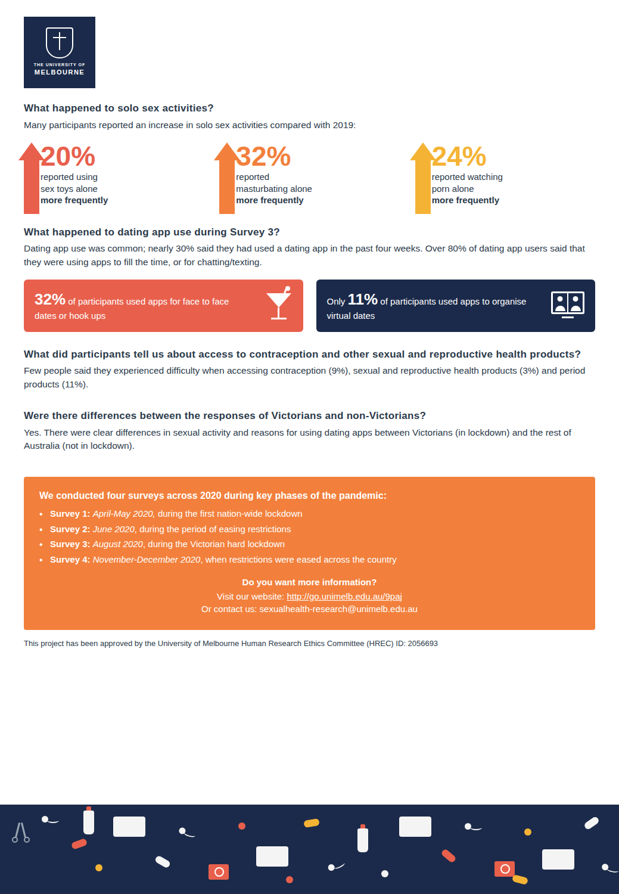The University of
Melbourne
What happened to solo sex activities?
Many participants reported an increase in solo sex activities compared with 2019:
20%
reported using
sex toys alone
more frequently
32%
reported
masturbating alone
more frequently
24%
reported watching
porn alone
more frequently
What happened to dating app use during Survey 3?
Dating app use was common; nearly 30% said they had used a dating app in the past four weeks. Over 80% of dating app users said that they were using apps to fill the time, or for chatting/texting.
32% of participants used apps for face to face dates or hook ups
Only 11% of participants used apps to organise virtual dates
What did participants tell us about access to contraception and other sexual and reproductive health products?
Few people said they experienced difficulty when accessing contraception (9%), sexual and reproductive health products (3%) and period products (11%).
Were there differences between the responses of Victorians and non-Victorians?
Yes. There were clear differences in sexual activity and reasons for using dating apps between Victorians (in lockdown) and the rest of Australia (not in lockdown).
We conducted four surveys across 2020 during key phases of the pandemic:
Survey 1: April-May 2020, during the first nation-wide lockdown
Survey 2: June 2020, during the period of easing restrictions
Survey 3: August 2020, during the Victorian hard lockdown
Survey 4: November-December 2020, when restrictions were eased across the country
Do you want more information? Visit our website: http://go.unimelb.edu.au/9paj
Or contact us: sexualhealth-research@unimelb.edu.au
This project has been approved by the University of Melbourne Human Research Ethics Committee (HREC) ID: 2056693